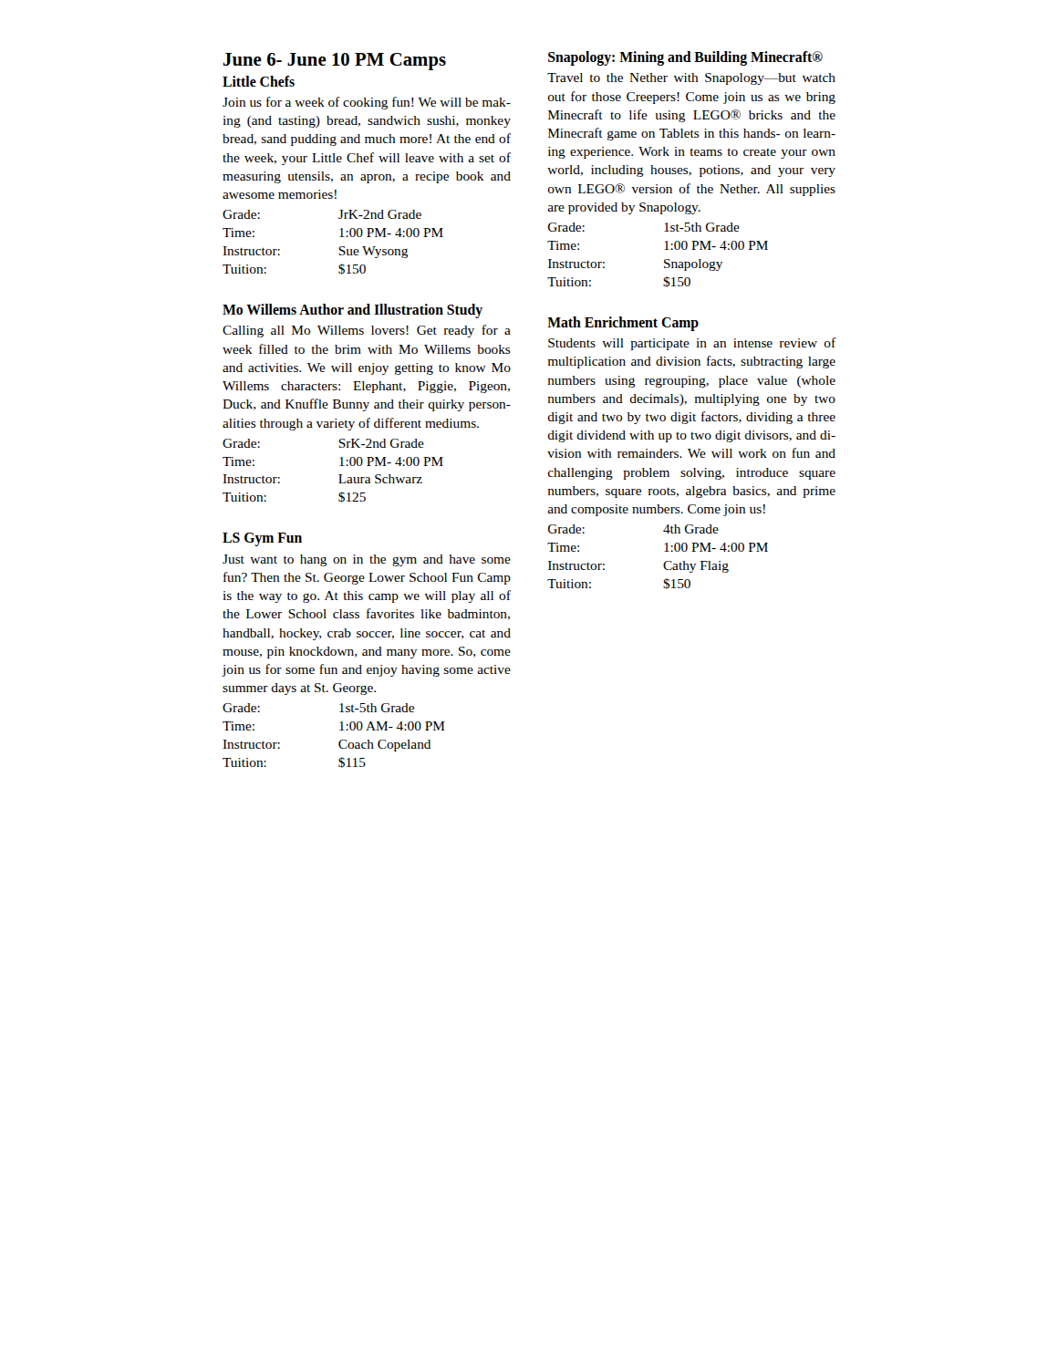June 6- June 10 PM Camps
Little Chefs
Join us for a week of cooking fun! We will be making (and tasting) bread, sandwich sushi, monkey bread, sand pudding and much more! At the end of the week, your Little Chef will leave with a set of measuring utensils, an apron, a recipe book and awesome memories!
| Grade: | JrK-2nd Grade |
| Time: | 1:00 PM- 4:00 PM |
| Instructor: | Sue Wysong |
| Tuition: | $150 |
Mo Willems Author and Illustration Study
Calling all Mo Willems lovers! Get ready for a week filled to the brim with Mo Willems books and activities. We will enjoy getting to know Mo Willems characters: Elephant, Piggie, Pigeon, Duck, and Knuffle Bunny and their quirky personalities through a variety of different mediums.
| Grade: | SrK-2nd Grade |
| Time: | 1:00 PM- 4:00 PM |
| Instructor: | Laura Schwarz |
| Tuition: | $125 |
LS Gym Fun
Just want to hang on in the gym and have some fun? Then the St. George Lower School Fun Camp is the way to go. At this camp we will play all of the Lower School class favorites like badminton, handball, hockey, crab soccer, line soccer, cat and mouse, pin knockdown, and many more. So, come join us for some fun and enjoy having some active summer days at St. George.
| Grade: | 1st-5th Grade |
| Time: | 1:00 AM- 4:00 PM |
| Instructor: | Coach Copeland |
| Tuition: | $115 |
Snapology: Mining and Building Minecraft®
Travel to the Nether with Snapology—but watch out for those Creepers! Come join us as we bring Minecraft to life using LEGO® bricks and the Minecraft game on Tablets in this hands- on learning experience. Work in teams to create your own world, including houses, potions, and your very own LEGO® version of the Nether. All supplies are provided by Snapology.
| Grade: | 1st-5th Grade |
| Time: | 1:00 PM- 4:00 PM |
| Instructor: | Snapology |
| Tuition: | $150 |
Math Enrichment Camp
Students will participate in an intense review of multiplication and division facts, subtracting large numbers using regrouping, place value (whole numbers and decimals), multiplying one by two digit and two by two digit factors, dividing a three digit dividend with up to two digit divisors, and division with remainders. We will work on fun and challenging problem solving, introduce square numbers, square roots, algebra basics, and prime and composite numbers. Come join us!
| Grade: | 4th Grade |
| Time: | 1:00 PM- 4:00 PM |
| Instructor: | Cathy Flaig |
| Tuition: | $150 |